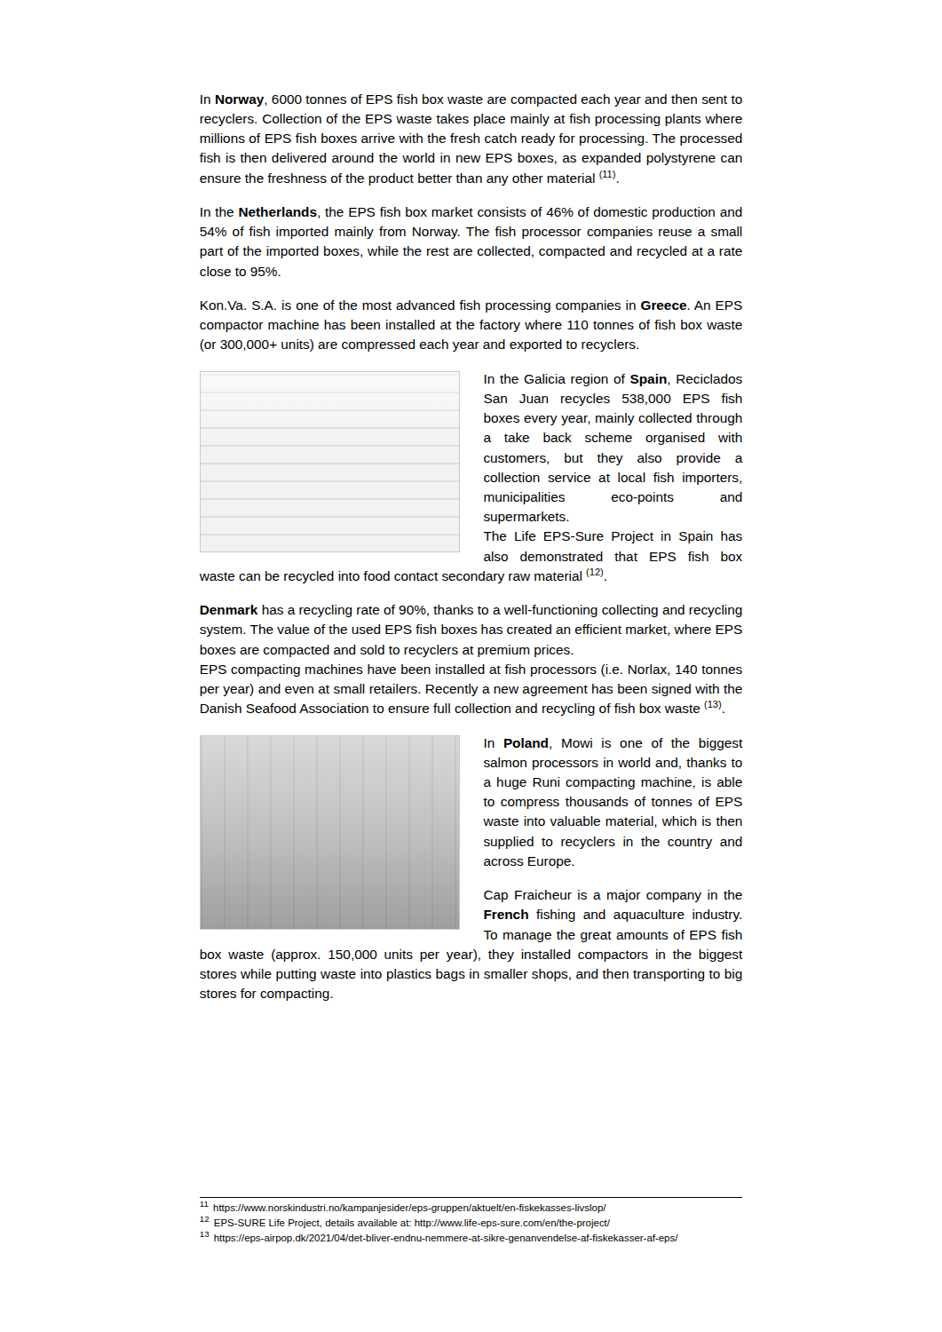In Norway, 6000 tonnes of EPS fish box waste are compacted each year and then sent to recyclers. Collection of the EPS waste takes place mainly at fish processing plants where millions of EPS fish boxes arrive with the fresh catch ready for processing. The processed fish is then delivered around the world in new EPS boxes, as expanded polystyrene can ensure the freshness of the product better than any other material (11).
In the Netherlands, the EPS fish box market consists of 46% of domestic production and 54% of fish imported mainly from Norway. The fish processor companies reuse a small part of the imported boxes, while the rest are collected, compacted and recycled at a rate close to 95%.
Kon.Va. S.A. is one of the most advanced fish processing companies in Greece. An EPS compactor machine has been installed at the factory where 110 tonnes of fish box waste (or 300,000+ units) are compressed each year and exported to recyclers.
In the Galicia region of Spain, Reciclados San Juan recycles 538,000 EPS fish boxes every year, mainly collected through a take back scheme organised with customers, but they also provide a collection service at local fish importers, municipalities eco-points and supermarkets.
The Life EPS-Sure Project in Spain has also demonstrated that EPS fish box waste can be recycled into food contact secondary raw material (12).
Denmark has a recycling rate of 90%, thanks to a well-functioning collecting and recycling system. The value of the used EPS fish boxes has created an efficient market, where EPS boxes are compacted and sold to recyclers at premium prices.
EPS compacting machines have been installed at fish processors (i.e. Norlax, 140 tonnes per year) and even at small retailers. Recently a new agreement has been signed with the Danish Seafood Association to ensure full collection and recycling of fish box waste (13).
In Poland, Mowi is one of the biggest salmon processors in world and, thanks to a huge Runi compacting machine, is able to compress thousands of tonnes of EPS waste into valuable material, which is then supplied to recyclers in the country and across Europe.
Cap Fraicheur is a major company in the French fishing and aquaculture industry. To manage the great amounts of EPS fish box waste (approx. 150,000 units per year), they installed compactors in the biggest stores while putting waste into plastics bags in smaller shops, and then transporting to big stores for compacting.
11 https://www.norskindustri.no/kampanjesider/eps-gruppen/aktuelt/en-fiskekasses-livslop/
12 EPS-SURE Life Project, details available at: http://www.life-eps-sure.com/en/the-project/
13 https://eps-airpop.dk/2021/04/det-bliver-endnu-nemmere-at-sikre-genanvendelse-af-fiskekasser-af-eps/